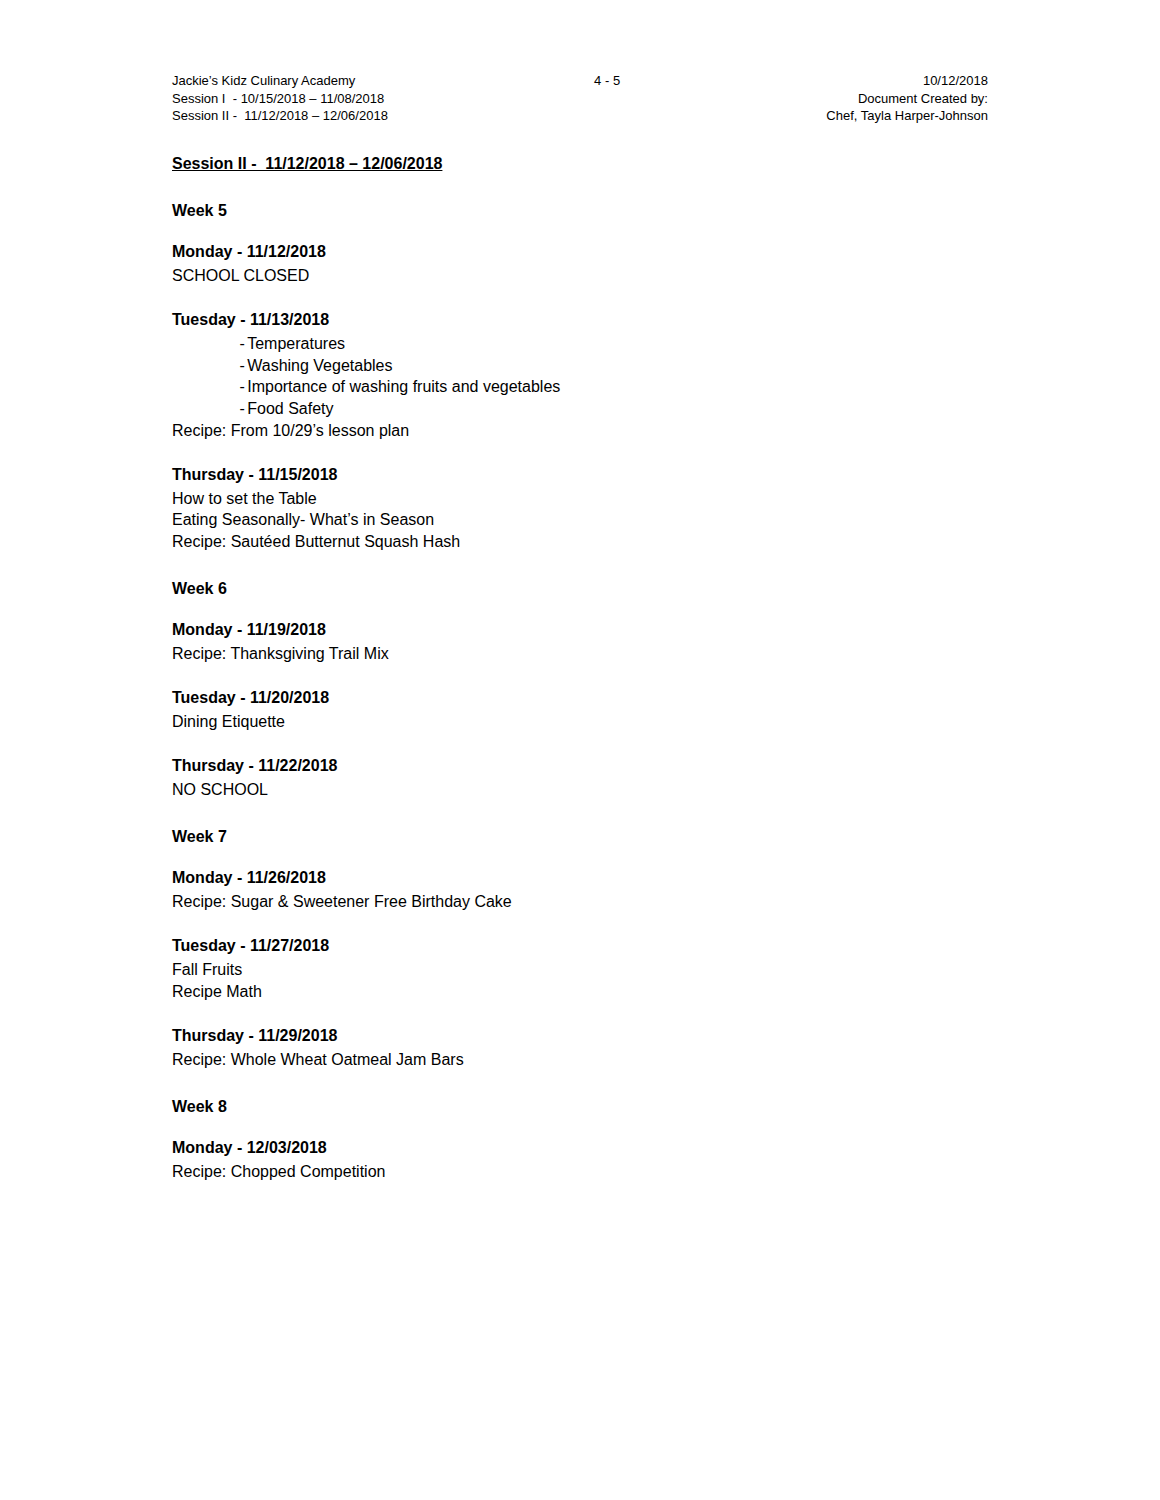Jackie’s Kidz Culinary Academy
Session I - 10/15/2018 – 11/08/2018
Session II - 11/12/2018 – 12/06/2018
4 - 5
10/12/2018
Document Created by:
Chef, Tayla Harper-Johnson
Session II - 11/12/2018 – 12/06/2018
Week 5
Monday - 11/12/2018
SCHOOL CLOSED
Tuesday - 11/13/2018
Temperatures
Washing Vegetables
Importance of washing fruits and vegetables
Food Safety
Recipe: From 10/29’s lesson plan
Thursday - 11/15/2018
How to set the Table
Eating Seasonally- What’s in Season
Recipe: Sautéed Butternut Squash Hash
Week 6
Monday - 11/19/2018
Recipe: Thanksgiving Trail Mix
Tuesday - 11/20/2018
Dining Etiquette
Thursday - 11/22/2018
NO SCHOOL
Week 7
Monday - 11/26/2018
Recipe: Sugar & Sweetener Free Birthday Cake
Tuesday - 11/27/2018
Fall Fruits
Recipe Math
Thursday - 11/29/2018
Recipe: Whole Wheat Oatmeal Jam Bars
Week 8
Monday - 12/03/2018
Recipe: Chopped Competition